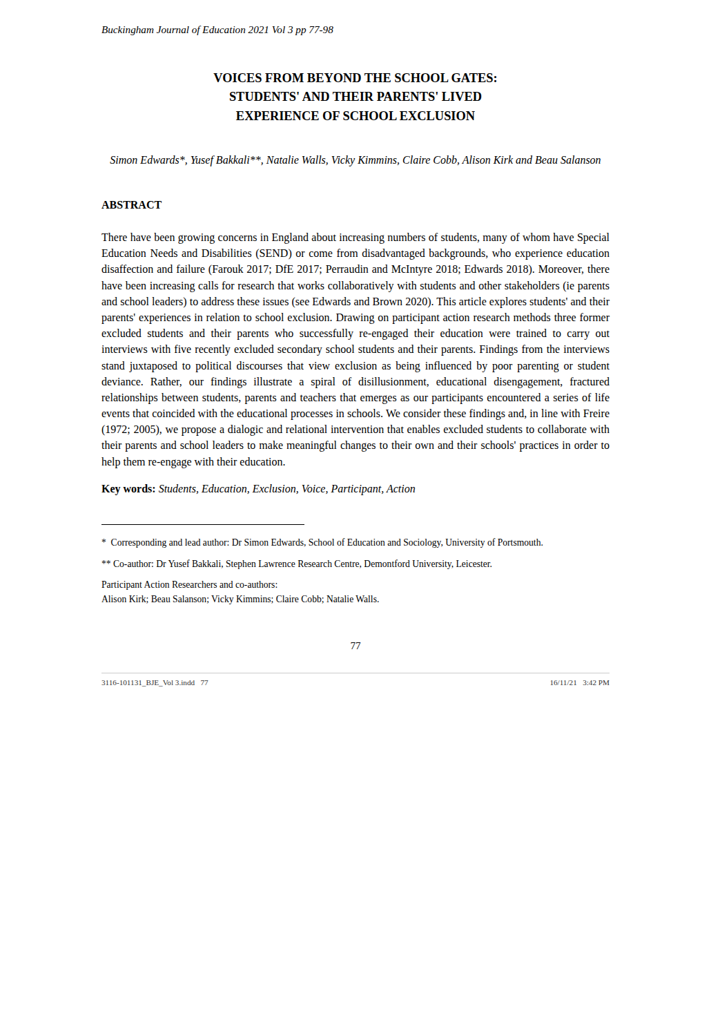Buckingham Journal of Education 2021 Vol 3 pp 77-98
Voices from Beyond the School Gates:
Students' and Their Parents' Lived
Experience of School Exclusion
Simon Edwards*, Yusef Bakkali**, Natalie Walls, Vicky Kimmins, Claire Cobb, Alison Kirk and Beau Salanson
Abstract
There have been growing concerns in England about increasing numbers of students, many of whom have Special Education Needs and Disabilities (SEND) or come from disadvantaged backgrounds, who experience education disaffection and failure (Farouk 2017; DfE 2017; Perraudin and McIntyre 2018; Edwards 2018). Moreover, there have been increasing calls for research that works collaboratively with students and other stakeholders (ie parents and school leaders) to address these issues (see Edwards and Brown 2020). This article explores students' and their parents' experiences in relation to school exclusion. Drawing on participant action research methods three former excluded students and their parents who successfully re-engaged their education were trained to carry out interviews with five recently excluded secondary school students and their parents. Findings from the interviews stand juxtaposed to political discourses that view exclusion as being influenced by poor parenting or student deviance. Rather, our findings illustrate a spiral of disillusionment, educational disengagement, fractured relationships between students, parents and teachers that emerges as our participants encountered a series of life events that coincided with the educational processes in schools. We consider these findings and, in line with Freire (1972; 2005), we propose a dialogic and relational intervention that enables excluded students to collaborate with their parents and school leaders to make meaningful changes to their own and their schools' practices in order to help them re-engage with their education.
Key words: Students, Education, Exclusion, Voice, Participant, Action
* Corresponding and lead author: Dr Simon Edwards, School of Education and Sociology, University of Portsmouth.
** Co-author: Dr Yusef Bakkali, Stephen Lawrence Research Centre, Demontford University, Leicester.
Participant Action Researchers and co-authors:
Alison Kirk; Beau Salanson; Vicky Kimmins; Claire Cobb; Natalie Walls.
77
3116-101131_BJE_Vol 3.indd 77 16/11/21 3:42 PM